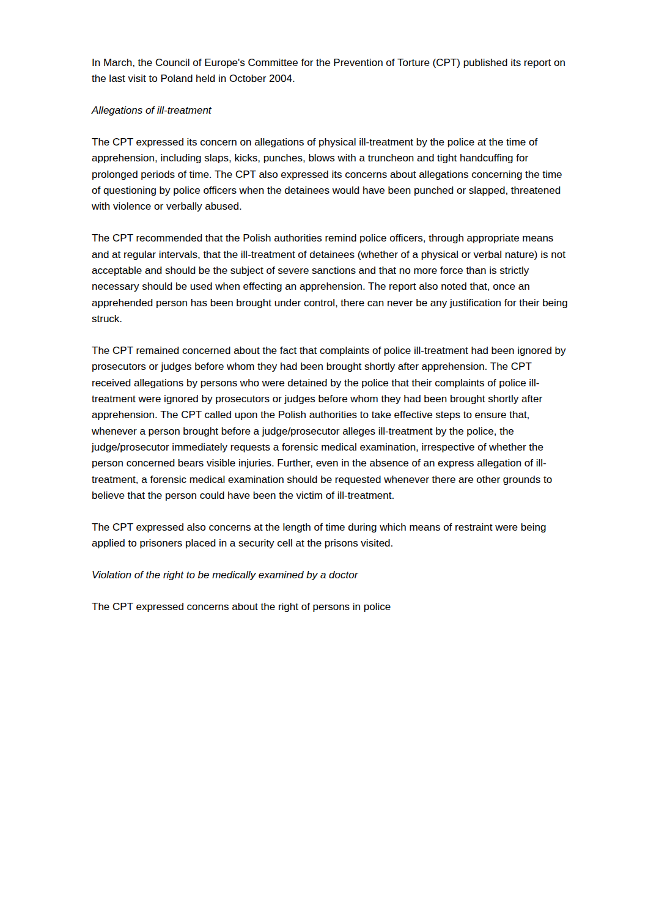In March, the Council of Europe's Committee for the Prevention of Torture (CPT) published its report on the last visit to Poland held in October 2004.
Allegations of ill-treatment
The CPT expressed its concern on allegations of physical ill-treatment by the police at the time of apprehension, including slaps, kicks, punches, blows with a truncheon and tight handcuffing for prolonged periods of time. The CPT also expressed its concerns about allegations concerning the time of questioning by police officers when the detainees would have been punched or slapped, threatened with violence or verbally abused.
The CPT recommended that the Polish authorities remind police officers, through appropriate means and at regular intervals, that the ill-treatment of detainees (whether of a physical or verbal nature) is not acceptable and should be the subject of severe sanctions and that no more force than is strictly necessary should be used when effecting an apprehension. The report also noted that, once an apprehended person has been brought under control, there can never be any justification for their being struck.
The CPT remained concerned about the fact that complaints of police ill-treatment had been ignored by prosecutors or judges before whom they had been brought shortly after apprehension. The CPT received allegations by persons who were detained by the police that their complaints of police ill-treatment were ignored by prosecutors or judges before whom they had been brought shortly after apprehension. The CPT called upon the Polish authorities to take effective steps to ensure that, whenever a person brought before a judge/prosecutor alleges ill-treatment by the police, the judge/prosecutor immediately requests a forensic medical examination, irrespective of whether the person concerned bears visible injuries. Further, even in the absence of an express allegation of ill-treatment, a forensic medical examination should be requested whenever there are other grounds to believe that the person could have been the victim of ill-treatment.
The CPT expressed also concerns at the length of time during which means of restraint were being applied to prisoners placed in a security cell at the prisons visited.
Violation of the right to be medically examined by a doctor
The CPT expressed concerns about the right of persons in police